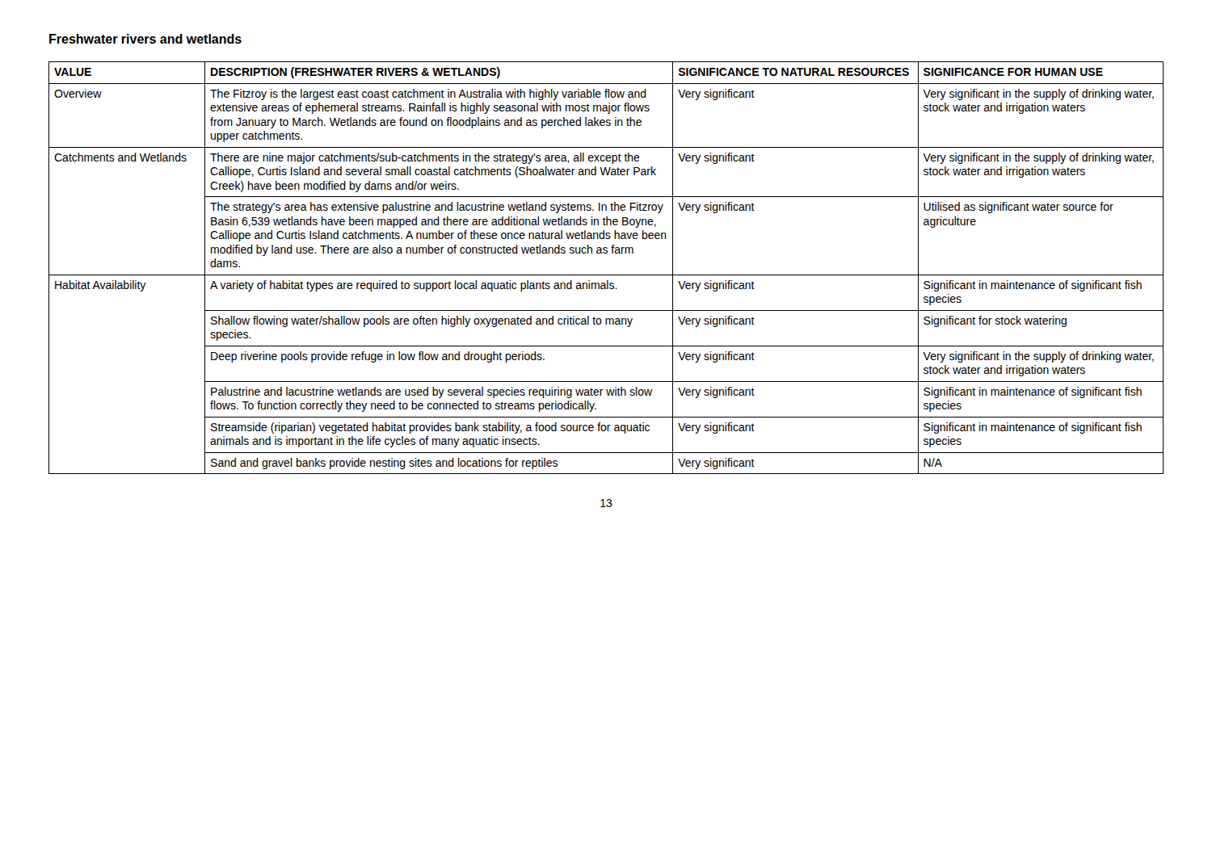Freshwater rivers and wetlands
| VALUE | DESCRIPTION (FRESHWATER RIVERS & WETLANDS) | SIGNIFICANCE TO NATURAL RESOURCES | SIGNIFICANCE FOR HUMAN USE |
| --- | --- | --- | --- |
| Overview | The Fitzroy is the largest east coast catchment in Australia with highly variable flow and extensive areas of ephemeral streams. Rainfall is highly seasonal with most major flows from January to March. Wetlands are found on floodplains and as perched lakes in the upper catchments. | Very significant | Very significant in the supply of drinking water, stock water and irrigation waters |
| Catchments and Wetlands | There are nine major catchments/sub-catchments in the strategy's area, all except the Calliope, Curtis Island and several small coastal catchments (Shoalwater and Water Park Creek) have been modified by dams and/or weirs. | Very significant | Very significant in the supply of drinking water, stock water and irrigation waters |
| The strategy's area has extensive palustrine and lacustrine wetland systems. In the Fitzroy Basin 6,539 wetlands have been mapped and there are additional wetlands in the Boyne, Calliope and Curtis Island catchments. A number of these once natural wetlands have been modified by land use. There are also a number of constructed wetlands such as farm dams. | Very significant | Utilised as significant water source for agriculture |
| Habitat Availability | A variety of habitat types are required to support local aquatic plants and animals. | Very significant | Significant in maintenance of significant fish species |
| Shallow flowing water/shallow pools are often highly oxygenated and critical to many species. | Very significant | Significant for stock watering |
| Deep riverine pools provide refuge in low flow and drought periods. | Very significant | Very significant in the supply of drinking water, stock water and irrigation waters |
| Palustrine and lacustrine wetlands are used by several species requiring water with slow flows. To function correctly they need to be connected to streams periodically. | Very significant | Significant in maintenance of significant fish species |
| Streamside (riparian) vegetated habitat provides bank stability, a food source for aquatic animals and is important in the life cycles of many aquatic insects. | Very significant | Significant in maintenance of significant fish species |
| Sand and gravel banks provide nesting sites and locations for reptiles | Very significant | N/A |
13